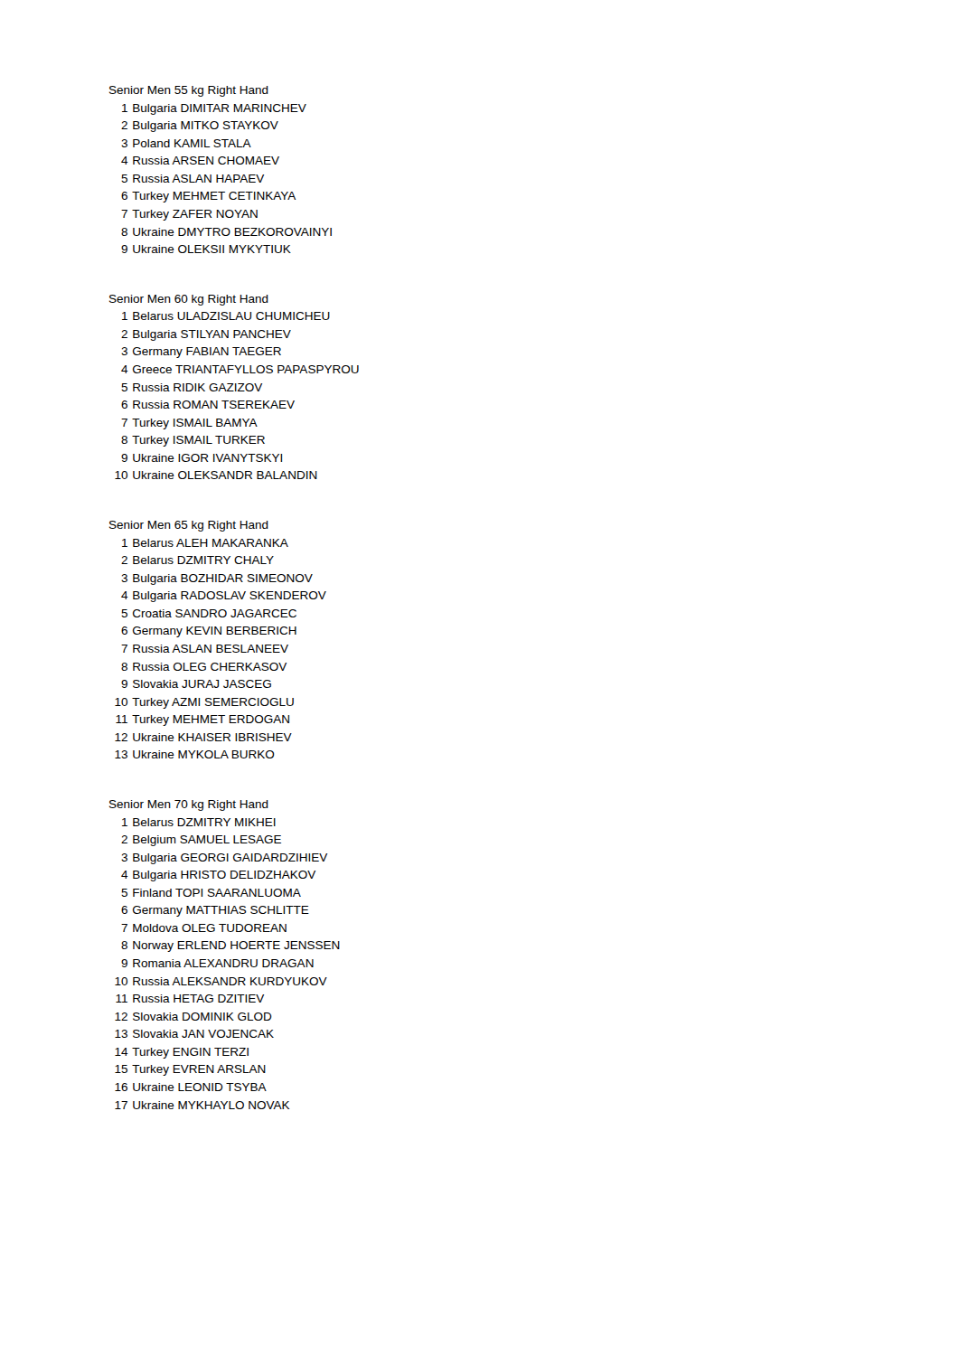Senior Men 55 kg Right Hand
1 Bulgaria DIMITAR MARINCHEV
2 Bulgaria MITKO STAYKOV
3 Poland KAMIL STALA
4 Russia ARSEN CHOMAEV
5 Russia ASLAN HAPAEV
6 Turkey MEHMET CETINKAYA
7 Turkey ZAFER NOYAN
8 Ukraine DMYTRO BEZKOROVAINYI
9 Ukraine OLEKSII MYKYTIUK
Senior Men 60 kg Right Hand
1 Belarus ULADZISLAU CHUMICHEU
2 Bulgaria STILYAN PANCHEV
3 Germany FABIAN TAEGER
4 Greece TRIANTAFYLLOS PAPASPYROU
5 Russia RIDIK GAZIZOV
6 Russia ROMAN TSEREKAEV
7 Turkey ISMAIL BAMYA
8 Turkey ISMAIL TURKER
9 Ukraine IGOR IVANYTSKYI
10 Ukraine OLEKSANDR BALANDIN
Senior Men 65 kg Right Hand
1 Belarus ALEH MAKARANKA
2 Belarus DZMITRY CHALY
3 Bulgaria BOZHIDAR SIMEONOV
4 Bulgaria RADOSLAV SKENDEROV
5 Croatia SANDRO JAGARCEC
6 Germany KEVIN BERBERICH
7 Russia ASLAN BESLANEEV
8 Russia OLEG CHERKASOV
9 Slovakia JURAJ JASCEG
10 Turkey AZMI SEMERCIOGLU
11 Turkey MEHMET ERDOGAN
12 Ukraine KHAISER IBRISHEV
13 Ukraine MYKOLA BURKO
Senior Men 70 kg Right Hand
1 Belarus DZMITRY MIKHEI
2 Belgium SAMUEL LESAGE
3 Bulgaria GEORGI GAIDARDZIHIEV
4 Bulgaria HRISTO DELIDZHAKOV
5 Finland TOPI SAARANLUOMA
6 Germany MATTHIAS SCHLITTE
7 Moldova OLEG TUDOREAN
8 Norway ERLEND HOERTE JENSSEN
9 Romania ALEXANDRU DRAGAN
10 Russia ALEKSANDR KURDYUKOV
11 Russia HETAG DZITIEV
12 Slovakia DOMINIK GLOD
13 Slovakia JAN VOJENCAK
14 Turkey ENGIN TERZI
15 Turkey EVREN ARSLAN
16 Ukraine LEONID TSYBA
17 Ukraine MYKHAYLO NOVAK